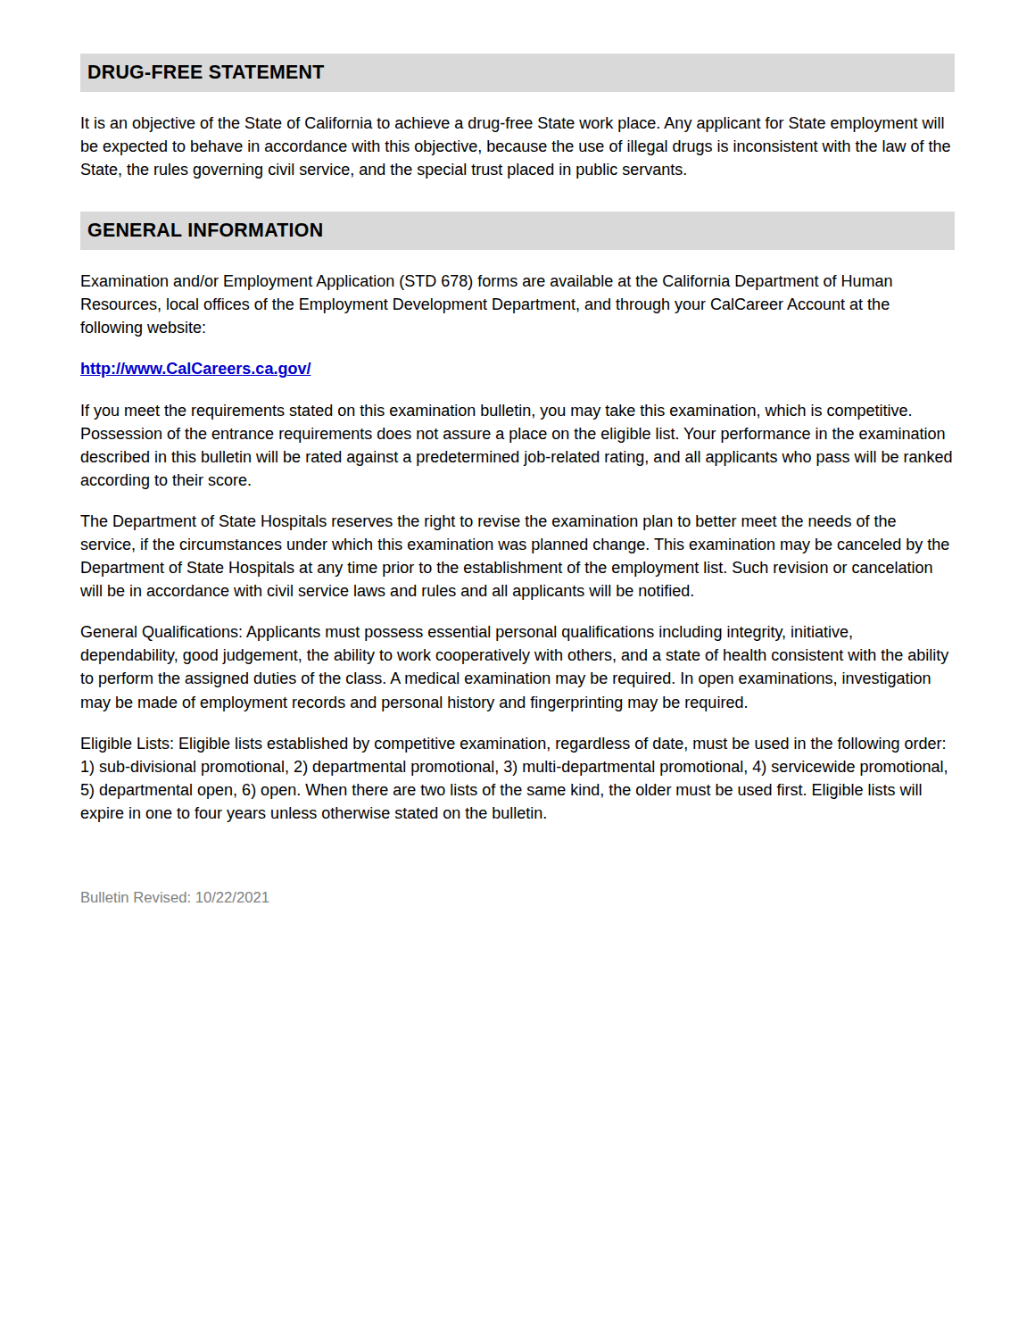DRUG-FREE STATEMENT
It is an objective of the State of California to achieve a drug-free State work place. Any applicant for State employment will be expected to behave in accordance with this objective, because the use of illegal drugs is inconsistent with the law of the State, the rules governing civil service, and the special trust placed in public servants.
GENERAL INFORMATION
Examination and/or Employment Application (STD 678) forms are available at the California Department of Human Resources, local offices of the Employment Development Department, and through your CalCareer Account at the following website:
http://www.CalCareers.ca.gov/
If you meet the requirements stated on this examination bulletin, you may take this examination, which is competitive. Possession of the entrance requirements does not assure a place on the eligible list. Your performance in the examination described in this bulletin will be rated against a predetermined job-related rating, and all applicants who pass will be ranked according to their score.
The Department of State Hospitals reserves the right to revise the examination plan to better meet the needs of the service, if the circumstances under which this examination was planned change. This examination may be canceled by the Department of State Hospitals at any time prior to the establishment of the employment list. Such revision or cancelation will be in accordance with civil service laws and rules and all applicants will be notified.
General Qualifications: Applicants must possess essential personal qualifications including integrity, initiative, dependability, good judgement, the ability to work cooperatively with others, and a state of health consistent with the ability to perform the assigned duties of the class. A medical examination may be required. In open examinations, investigation may be made of employment records and personal history and fingerprinting may be required.
Eligible Lists: Eligible lists established by competitive examination, regardless of date, must be used in the following order: 1) sub-divisional promotional, 2) departmental promotional, 3) multi-departmental promotional, 4) servicewide promotional, 5) departmental open, 6) open. When there are two lists of the same kind, the older must be used first. Eligible lists will expire in one to four years unless otherwise stated on the bulletin.
Bulletin Revised: 10/22/2021